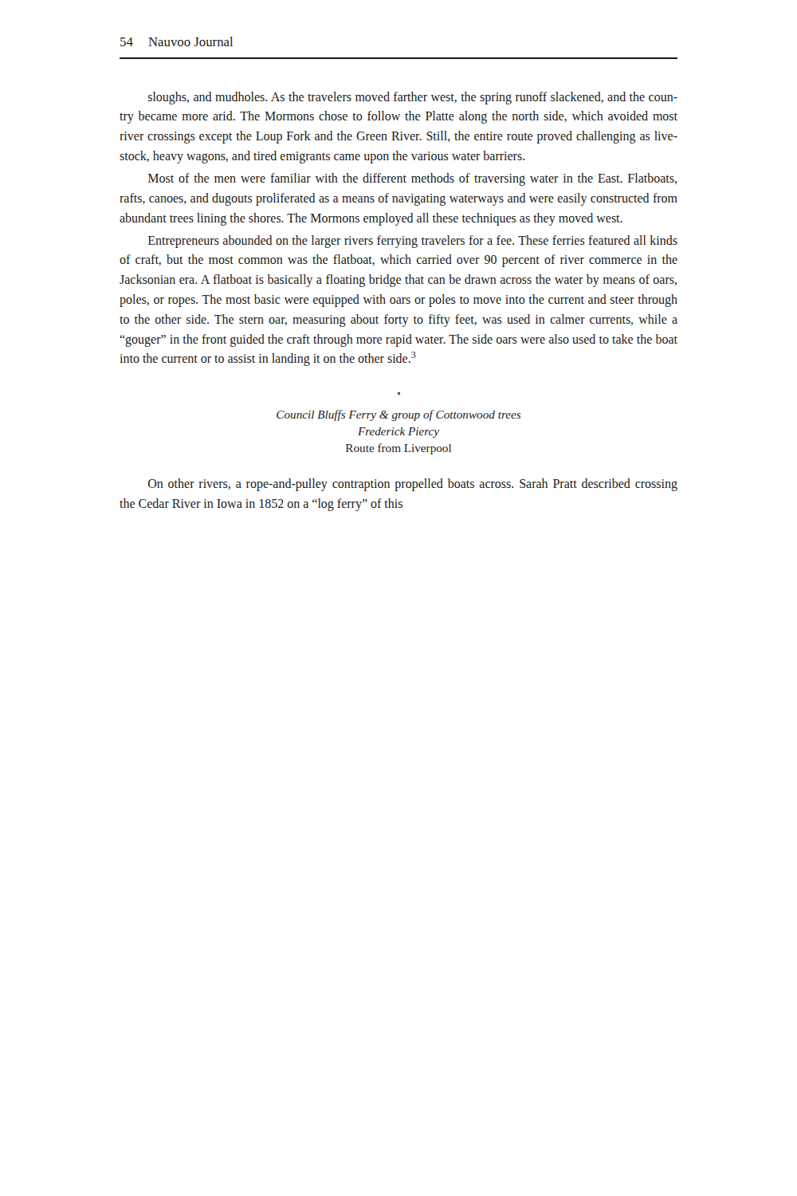54 Nauvoo Journal
sloughs, and mudholes. As the travelers moved farther west, the spring runoff slackened, and the country became more arid. The Mormons chose to follow the Platte along the north side, which avoided most river crossings except the Loup Fork and the Green River. Still, the entire route proved challenging as livestock, heavy wagons, and tired emigrants came upon the various water barriers.
Most of the men were familiar with the different methods of traversing water in the East. Flatboats, rafts, canoes, and dugouts proliferated as a means of navigating waterways and were easily constructed from abundant trees lining the shores. The Mormons employed all these techniques as they moved west.
Entrepreneurs abounded on the larger rivers ferrying travelers for a fee. These ferries featured all kinds of craft, but the most common was the flatboat, which carried over 90 percent of river commerce in the Jacksonian era. A flatboat is basically a floating bridge that can be drawn across the water by means of oars, poles, or ropes. The most basic were equipped with oars or poles to move into the current and steer through to the other side. The stern oar, measuring about forty to fifty feet, was used in calmer currents, while a “gouger” in the front guided the craft through more rapid water. The side oars were also used to take the boat into the current or to assist in landing it on the other side.3
Council Bluffs Ferry & group of Cottonwood trees Frederick Piercy Route from Liverpool
On other rivers, a rope-and-pulley contraption propelled boats across. Sarah Pratt described crossing the Cedar River in Iowa in 1852 on a “log ferry” of this